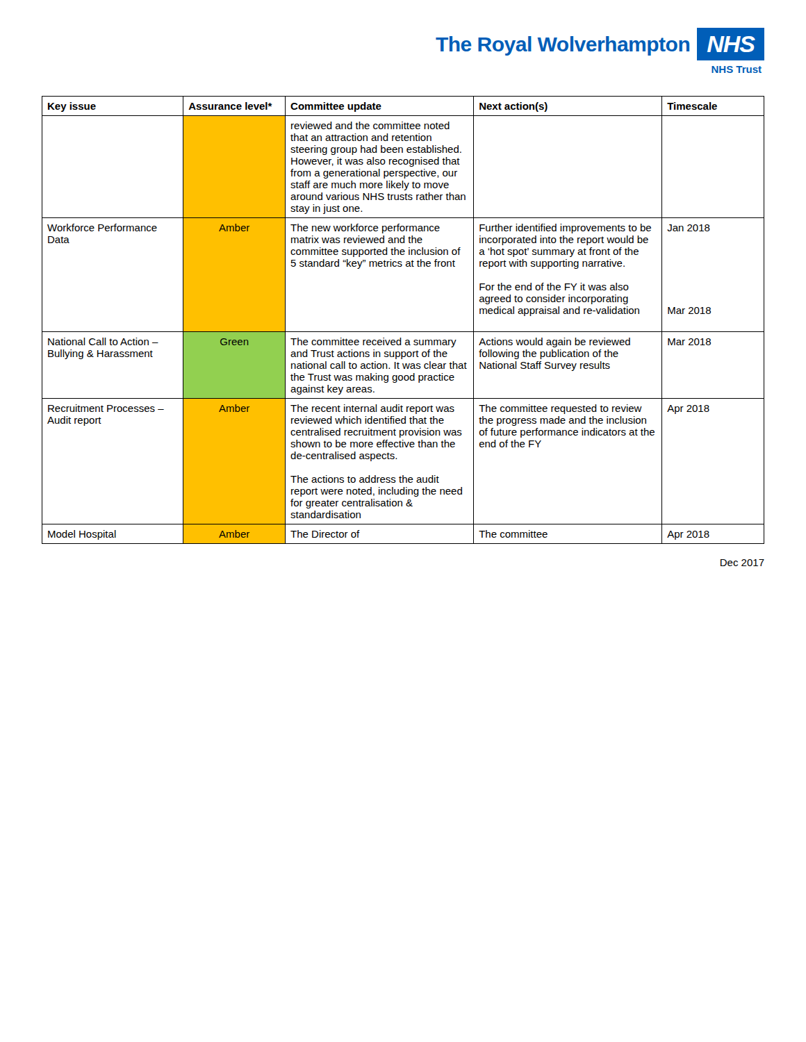The Royal Wolverhampton NHS
NHS Trust
| Key issue | Assurance level* | Committee update | Next action(s) | Timescale |
| --- | --- | --- | --- | --- |
| | | reviewed and the committee noted that an attraction and retention steering group had been established. However, it was also recognised that from a generational perspective, our staff are much more likely to move around various NHS trusts rather than stay in just one. | | |
| Workforce Performance Data | Amber | The new workforce performance matrix was reviewed and the committee supported the inclusion of 5 standard “key” metrics at the front | Further identified improvements to be incorporated into the report would be a ‘hot spot’ summary at front of the report with supporting narrative. For the end of the FY it was also agreed to consider incorporating medical appraisal and re-validation | Jan 2018 Mar 2018 |
| National Call to Action – Bullying & Harassment | Green | The committee received a summary and Trust actions in support of the national call to action. It was clear that the Trust was making good practice against key areas. | Actions would again be reviewed following the publication of the National Staff Survey results | Mar 2018 |
| Recruitment Processes – Audit report | Amber | The recent internal audit report was reviewed which identified that the centralised recruitment provision was shown to be more effective than the de-centralised aspects. The actions to address the audit report were noted, including the need for greater centralisation & standardisation | The committee requested to review the progress made and the inclusion of future performance indicators at the end of the FY | Apr 2018 |
| Model Hospital | Amber | The Director of | The committee | Apr 2018 |
Dec 2017